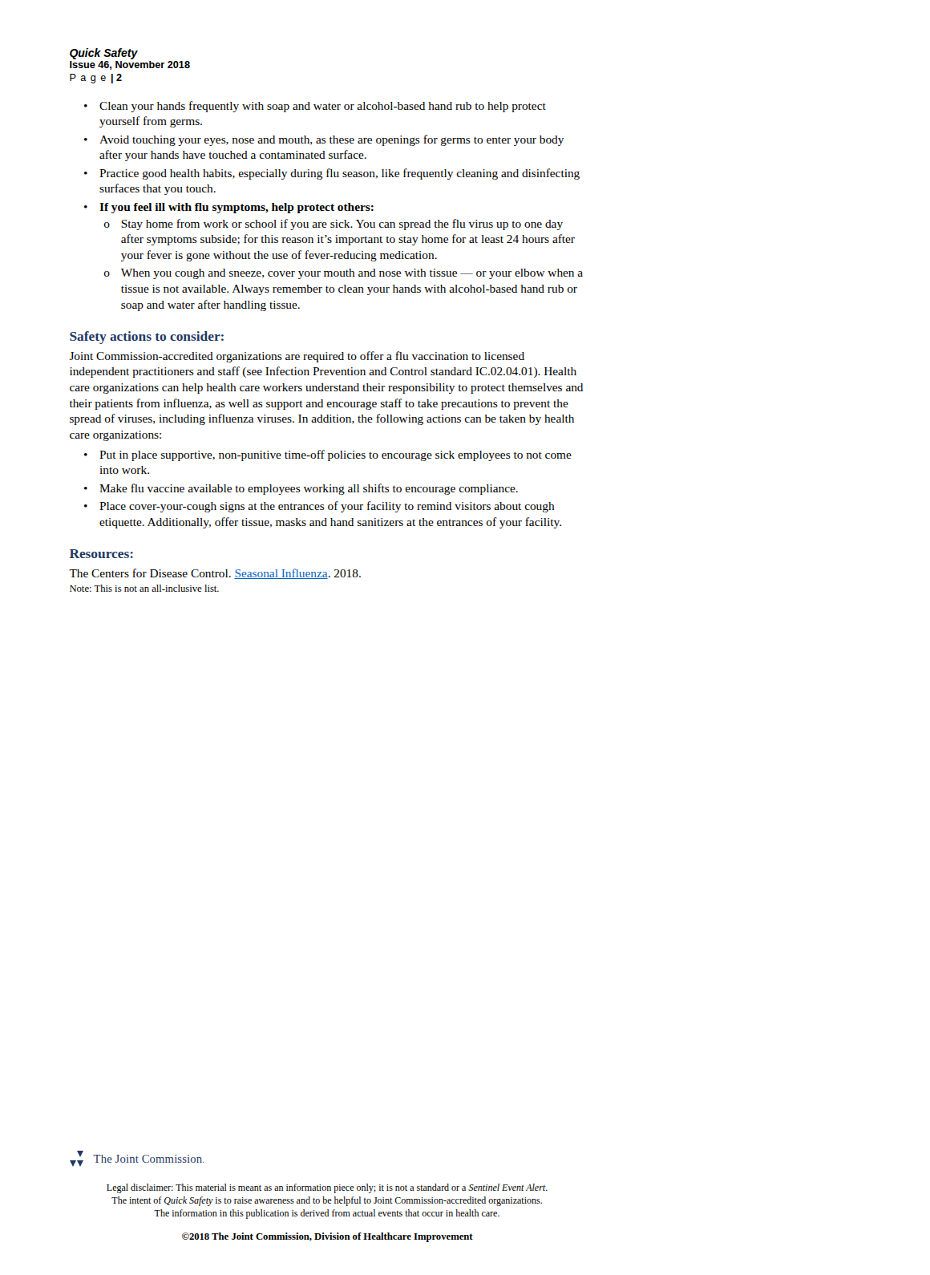Quick Safety
Issue 46, November 2018
P a g e | 2
Clean your hands frequently with soap and water or alcohol-based hand rub to help protect yourself from germs.
Avoid touching your eyes, nose and mouth, as these are openings for germs to enter your body after your hands have touched a contaminated surface.
Practice good health habits, especially during flu season, like frequently cleaning and disinfecting surfaces that you touch.
If you feel ill with flu symptoms, help protect others:
Stay home from work or school if you are sick. You can spread the flu virus up to one day after symptoms subside; for this reason it’s important to stay home for at least 24 hours after your fever is gone without the use of fever-reducing medication.
When you cough and sneeze, cover your mouth and nose with tissue — or your elbow when a tissue is not available. Always remember to clean your hands with alcohol-based hand rub or soap and water after handling tissue.
Safety actions to consider:
Joint Commission-accredited organizations are required to offer a flu vaccination to licensed independent practitioners and staff (see Infection Prevention and Control standard IC.02.04.01). Health care organizations can help health care workers understand their responsibility to protect themselves and their patients from influenza, as well as support and encourage staff to take precautions to prevent the spread of viruses, including influenza viruses. In addition, the following actions can be taken by health care organizations:
Put in place supportive, non-punitive time-off policies to encourage sick employees to not come into work.
Make flu vaccine available to employees working all shifts to encourage compliance.
Place cover-your-cough signs at the entrances of your facility to remind visitors about cough etiquette. Additionally, offer tissue, masks and hand sanitizers at the entrances of your facility.
Resources:
The Centers for Disease Control. Seasonal Influenza. 2018.
Note: This is not an all-inclusive list.
The Joint Commission.
Legal disclaimer: This material is meant as an information piece only; it is not a standard or a Sentinel Event Alert.
The intent of Quick Safety is to raise awareness and to be helpful to Joint Commission-accredited organizations.
The information in this publication is derived from actual events that occur in health care.
©2018 The Joint Commission, Division of Healthcare Improvement